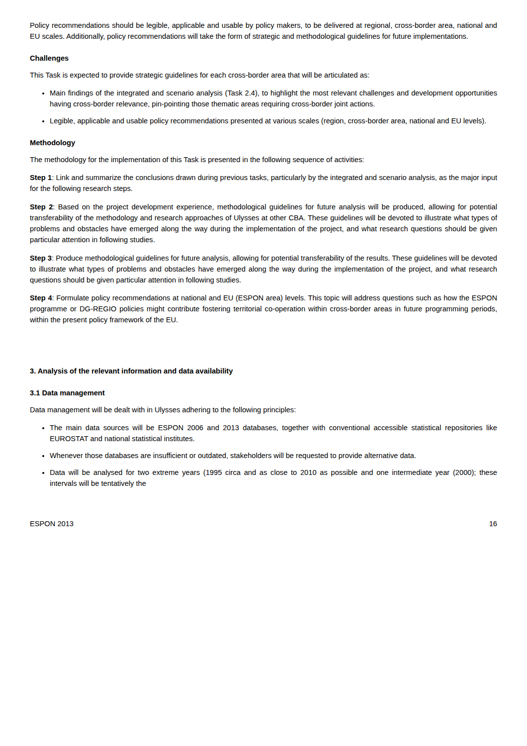Policy recommendations should be legible, applicable and usable by policy makers, to be delivered at regional, cross-border area, national and EU scales. Additionally, policy recommendations will take the form of strategic and methodological guidelines for future implementations.
Challenges
This Task is expected to provide strategic guidelines for each cross-border area that will be articulated as:
Main findings of the integrated and scenario analysis (Task 2.4), to highlight the most relevant challenges and development opportunities having cross-border relevance, pin-pointing those thematic areas requiring cross-border joint actions.
Legible, applicable and usable policy recommendations presented at various scales (region, cross-border area, national and EU levels).
Methodology
The methodology for the implementation of this Task is presented in the following sequence of activities:
Step 1: Link and summarize the conclusions drawn during previous tasks, particularly by the integrated and scenario analysis, as the major input for the following research steps.
Step 2: Based on the project development experience, methodological guidelines for future analysis will be produced, allowing for potential transferability of the methodology and research approaches of Ulysses at other CBA. These guidelines will be devoted to illustrate what types of problems and obstacles have emerged along the way during the implementation of the project, and what research questions should be given particular attention in following studies.
Step 3: Produce methodological guidelines for future analysis, allowing for potential transferability of the results. These guidelines will be devoted to illustrate what types of problems and obstacles have emerged along the way during the implementation of the project, and what research questions should be given particular attention in following studies.
Step 4: Formulate policy recommendations at national and EU (ESPON area) levels. This topic will address questions such as how the ESPON programme or DG-REGIO policies might contribute fostering territorial co-operation within cross-border areas in future programming periods, within the present policy framework of the EU.
3. Analysis of the relevant information and data availability
3.1 Data management
Data management will be dealt with in Ulysses adhering to the following principles:
The main data sources will be ESPON 2006 and 2013 databases, together with conventional accessible statistical repositories like EUROSTAT and national statistical institutes.
Whenever those databases are insufficient or outdated, stakeholders will be requested to provide alternative data.
Data will be analysed for two extreme years (1995 circa and as close to 2010 as possible and one intermediate year (2000); these intervals will be tentatively the
ESPON 2013 16